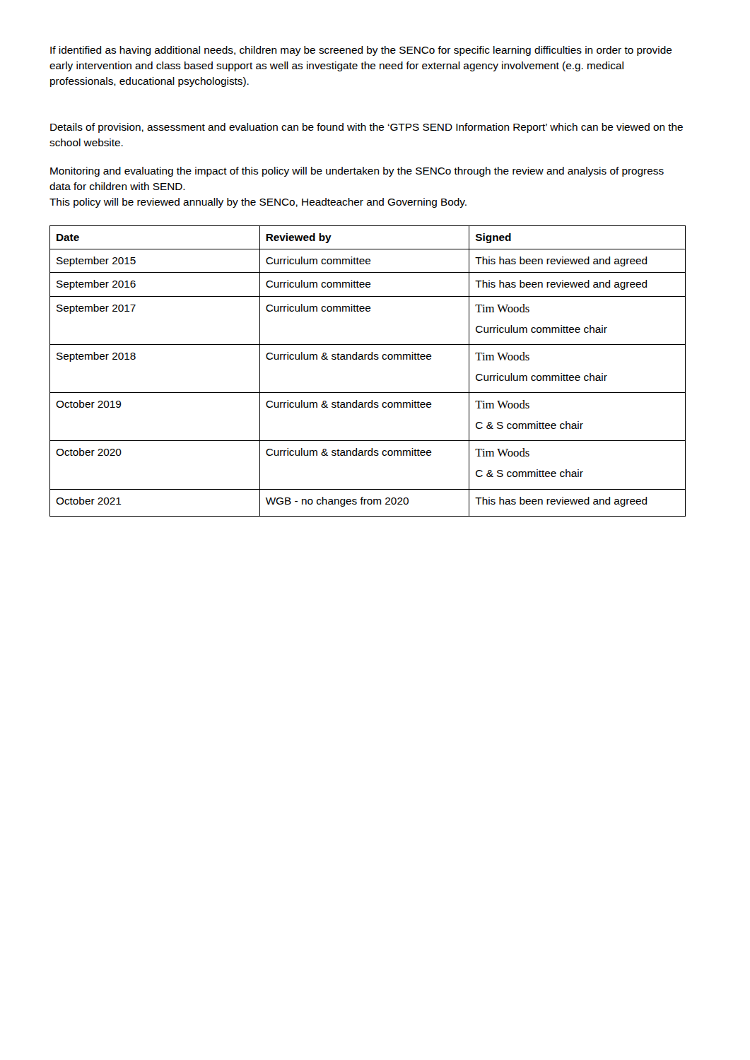If identified as having additional needs, children may be screened by the SENCo for specific learning difficulties in order to provide early intervention and class based support as well as investigate the need for external agency involvement (e.g. medical professionals, educational psychologists).
Details of provision, assessment and evaluation can be found with the ‘GTPS SEND Information Report’ which can be viewed on the school website.
Monitoring and evaluating the impact of this policy will be undertaken by the SENCo through the review and analysis of progress data for children with SEND.
This policy will be reviewed annually by the SENCo, Headteacher and Governing Body.
| Date | Reviewed by | Signed |
| --- | --- | --- |
| September 2015 | Curriculum committee | This has been reviewed and agreed |
| September 2016 | Curriculum committee | This has been reviewed and agreed |
| September 2017 | Curriculum committee | Tim Woods Curriculum committee chair |
| September 2018 | Curriculum & standards committee | Tim Woods Curriculum committee chair |
| October 2019 | Curriculum & standards committee | Tim Woods C & S committee chair |
| October 2020 | Curriculum & standards committee | Tim Woods C & S committee chair |
| October 2021 | WGB - no changes from 2020 | This has been reviewed and agreed |